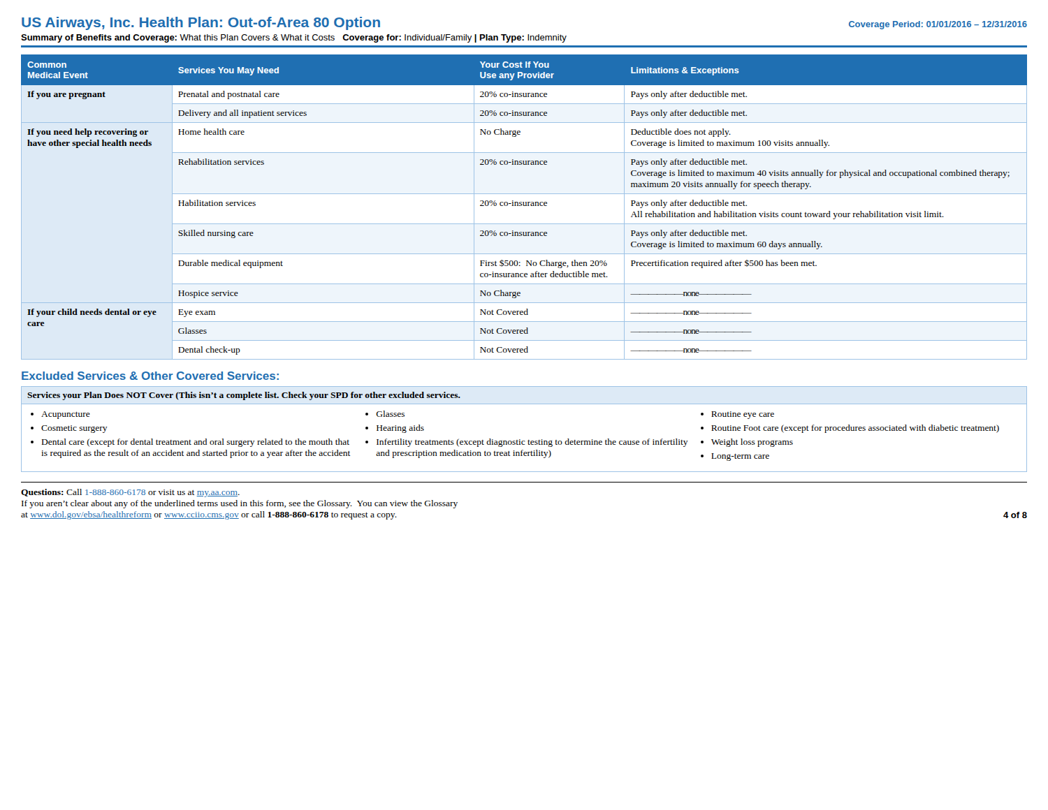US Airways, Inc. Health Plan: Out-of-Area 80 Option
Coverage Period: 01/01/2016 – 12/31/2016
Summary of Benefits and Coverage: What this Plan Covers & What it Costs Coverage for: Individual/Family | Plan Type: Indemnity
| Common Medical Event | Services You May Need | Your Cost If You Use any Provider | Limitations & Exceptions |
| --- | --- | --- | --- |
| If you are pregnant | Prenatal and postnatal care | 20% co-insurance | Pays only after deductible met. |
| Delivery and all inpatient services | 20% co-insurance | Pays only after deductible met. |
| If you need help recovering or have other special health needs | Home health care | No Charge | Deductible does not apply. Coverage is limited to maximum 100 visits annually. |
| Rehabilitation services | 20% co-insurance | Pays only after deductible met. Coverage is limited to maximum 40 visits annually for physical and occupational combined therapy; maximum 20 visits annually for speech therapy. |
| Habilitation services | 20% co-insurance | Pays only after deductible met. All rehabilitation and habilitation visits count toward your rehabilitation visit limit. |
| Skilled nursing care | 20% co-insurance | Pays only after deductible met. Coverage is limited to maximum 60 days annually. |
| Durable medical equipment | First $500: No Charge, then 20% co-insurance after deductible met. | Precertification required after $500 has been met. |
| Hospice service | No Charge | ——————none—————— |
| If your child needs dental or eye care | Eye exam | Not Covered | ——————none—————— |
| Glasses | Not Covered | ——————none—————— |
| Dental check-up | Not Covered | ——————none—————— |
Excluded Services & Other Covered Services:
Services your Plan Does NOT Cover (This isn’t a complete list. Check your SPD for other excluded services.
Acupuncture
Cosmetic surgery
Dental care (except for dental treatment and oral surgery related to the mouth that is required as the result of an accident and started prior to a year after the accident
Glasses
Hearing aids
Infertility treatments (except diagnostic testing to determine the cause of infertility and prescription medication to treat infertility)
Routine eye care
Routine Foot care (except for procedures associated with diabetic treatment)
Weight loss programs
Long-term care
Questions: Call 1-888-860-6178 or visit us at my.aa.com.
If you aren’t clear about any of the underlined terms used in this form, see the Glossary. You can view the Glossary
at www.dol.gov/ebsa/healthreform or www.cciio.cms.gov or call 1-888-860-6178 to request a copy. 4 of 8